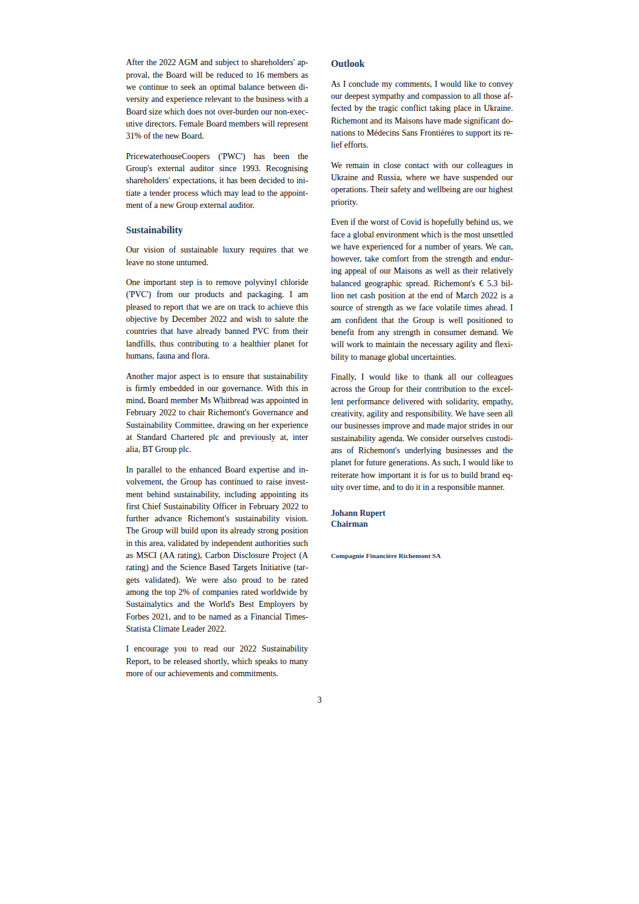After the 2022 AGM and subject to shareholders' approval, the Board will be reduced to 16 members as we continue to seek an optimal balance between diversity and experience relevant to the business with a Board size which does not over-burden our non-executive directors. Female Board members will represent 31% of the new Board.
PricewaterhouseCoopers ('PWC') has been the Group's external auditor since 1993. Recognising shareholders' expectations, it has been decided to initiate a tender process which may lead to the appointment of a new Group external auditor.
Sustainability
Our vision of sustainable luxury requires that we leave no stone unturned.
One important step is to remove polyvinyl chloride ('PVC') from our products and packaging. I am pleased to report that we are on track to achieve this objective by December 2022 and wish to salute the countries that have already banned PVC from their landfills, thus contributing to a healthier planet for humans, fauna and flora.
Another major aspect is to ensure that sustainability is firmly embedded in our governance. With this in mind, Board member Ms Whitbread was appointed in February 2022 to chair Richemont's Governance and Sustainability Committee, drawing on her experience at Standard Chartered plc and previously at, inter alia, BT Group plc.
In parallel to the enhanced Board expertise and involvement, the Group has continued to raise investment behind sustainability, including appointing its first Chief Sustainability Officer in February 2022 to further advance Richemont's sustainability vision. The Group will build upon its already strong position in this area, validated by independent authorities such as MSCI (AA rating), Carbon Disclosure Project (A rating) and the Science Based Targets Initiative (targets validated). We were also proud to be rated among the top 2% of companies rated worldwide by Sustainalytics and the World's Best Employers by Forbes 2021, and to be named as a Financial Times-Statista Climate Leader 2022.
I encourage you to read our 2022 Sustainability Report, to be released shortly, which speaks to many more of our achievements and commitments.
Outlook
As I conclude my comments, I would like to convey our deepest sympathy and compassion to all those affected by the tragic conflict taking place in Ukraine. Richemont and its Maisons have made significant donations to Médecins Sans Frontières to support its relief efforts.
We remain in close contact with our colleagues in Ukraine and Russia, where we have suspended our operations. Their safety and wellbeing are our highest priority.
Even if the worst of Covid is hopefully behind us, we face a global environment which is the most unsettled we have experienced for a number of years. We can, however, take comfort from the strength and enduring appeal of our Maisons as well as their relatively balanced geographic spread. Richemont's € 5.3 billion net cash position at the end of March 2022 is a source of strength as we face volatile times ahead. I am confident that the Group is well positioned to benefit from any strength in consumer demand. We will work to maintain the necessary agility and flexibility to manage global uncertainties.
Finally, I would like to thank all our colleagues across the Group for their contribution to the excellent performance delivered with solidarity, empathy, creativity, agility and responsibility. We have seen all our businesses improve and made major strides in our sustainability agenda. We consider ourselves custodians of Richemont's underlying businesses and the planet for future generations. As such, I would like to reiterate how important it is for us to build brand equity over time, and to do it in a responsible manner.
Johann Rupert
Chairman
Compagnie Financière Richemont SA
3